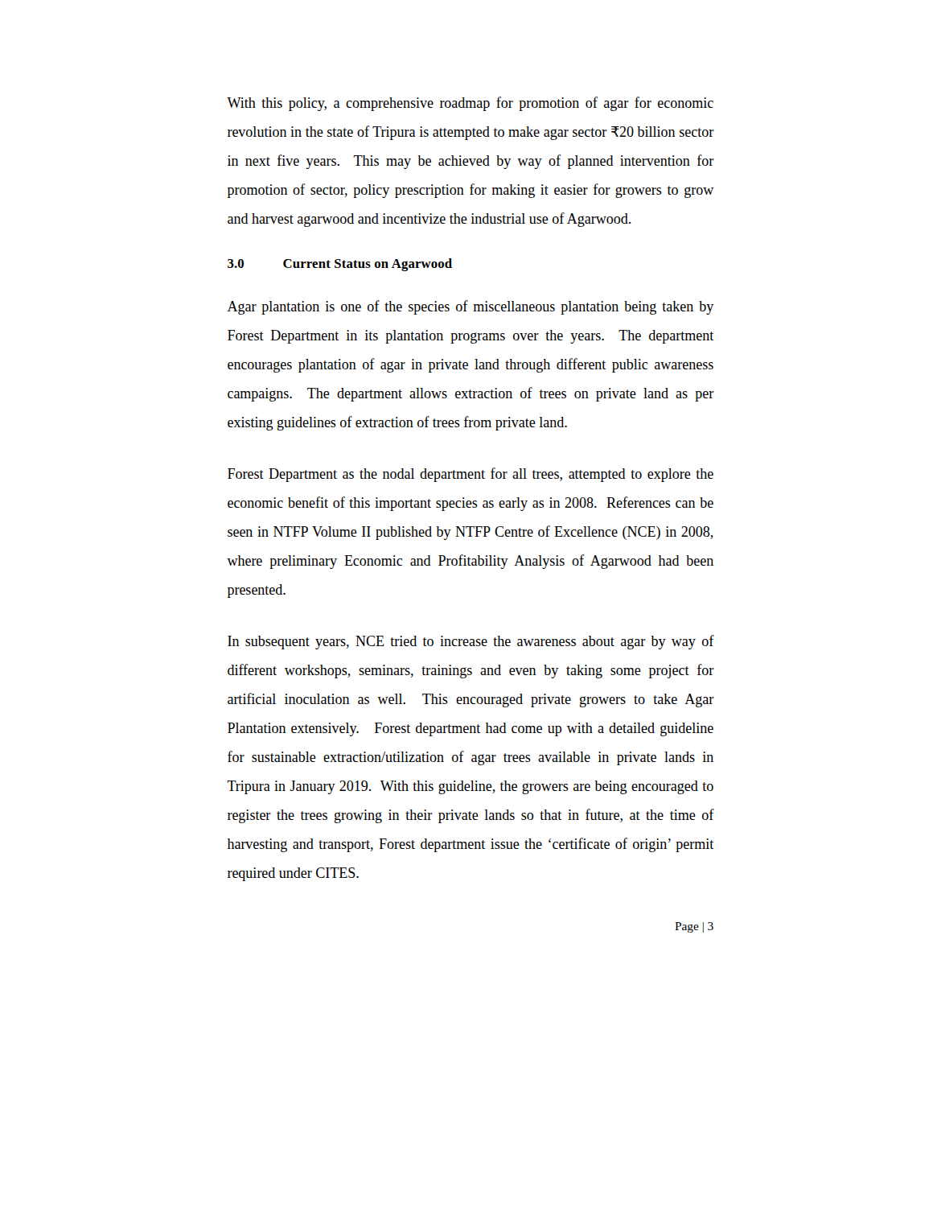With this policy, a comprehensive roadmap for promotion of agar for economic revolution in the state of Tripura is attempted to make agar sector ₹20 billion sector in next five years. This may be achieved by way of planned intervention for promotion of sector, policy prescription for making it easier for growers to grow and harvest agarwood and incentivize the industrial use of Agarwood.
3.0 Current Status on Agarwood
Agar plantation is one of the species of miscellaneous plantation being taken by Forest Department in its plantation programs over the years. The department encourages plantation of agar in private land through different public awareness campaigns. The department allows extraction of trees on private land as per existing guidelines of extraction of trees from private land.
Forest Department as the nodal department for all trees, attempted to explore the economic benefit of this important species as early as in 2008. References can be seen in NTFP Volume II published by NTFP Centre of Excellence (NCE) in 2008, where preliminary Economic and Profitability Analysis of Agarwood had been presented.
In subsequent years, NCE tried to increase the awareness about agar by way of different workshops, seminars, trainings and even by taking some project for artificial inoculation as well. This encouraged private growers to take Agar Plantation extensively. Forest department had come up with a detailed guideline for sustainable extraction/utilization of agar trees available in private lands in Tripura in January 2019. With this guideline, the growers are being encouraged to register the trees growing in their private lands so that in future, at the time of harvesting and transport, Forest department issue the ‘certificate of origin’ permit required under CITES.
Page | 3